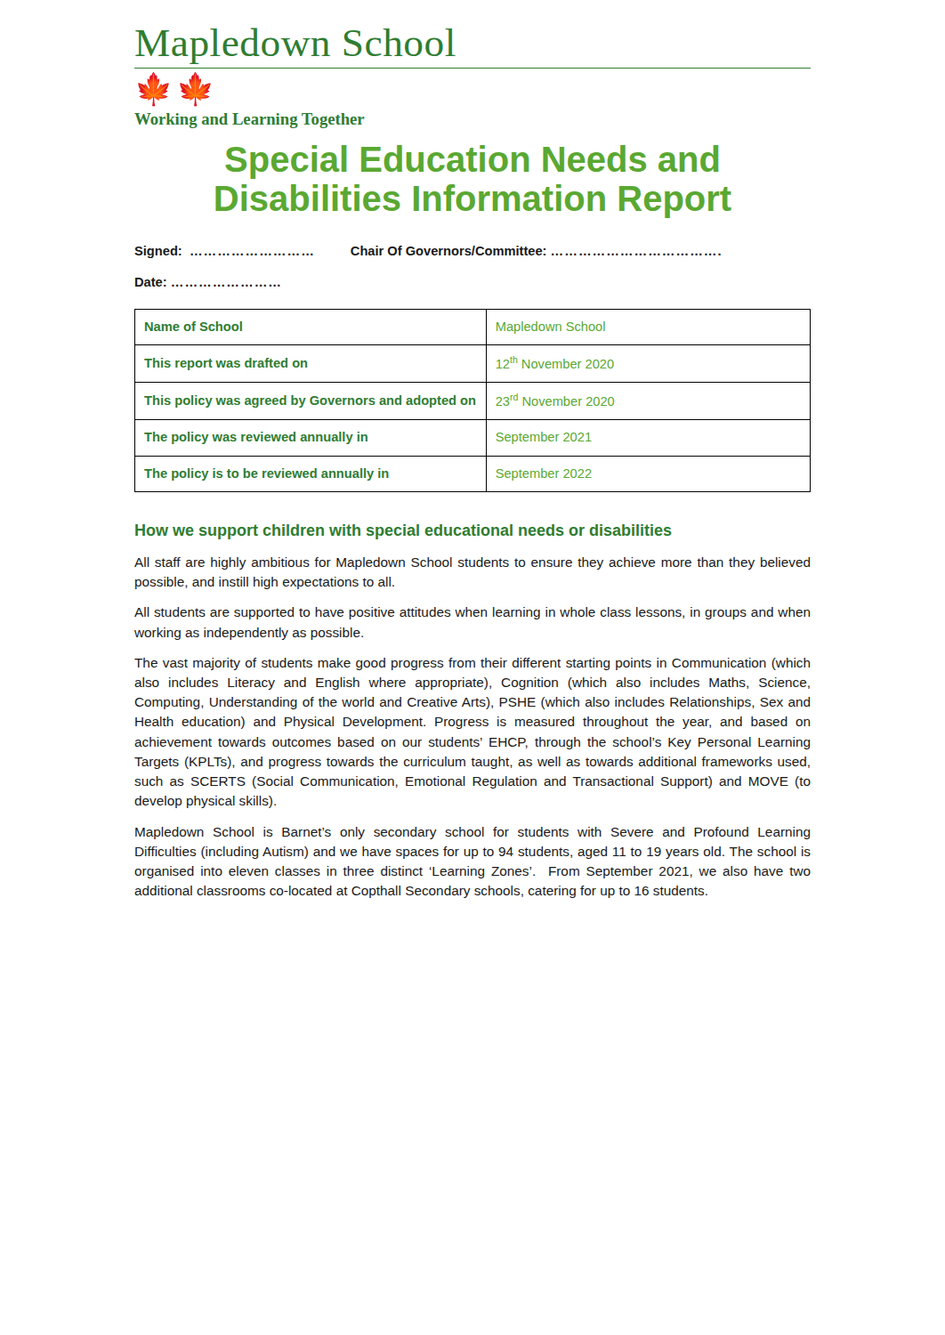Mapledown School
🍁🍁
Working and Learning Together
Special Education Needs and Disabilities Information Report
Signed: ………………………Chair Of Governors/Committee: ……………………………….
Date: ……………………
| Name of School | Mapledown School |
| This report was drafted on | 12 th November 2020 |
| This policy was agreed by Governors and adopted on | 23 rd November 2020 |
| The policy was reviewed annually in | September 2021 |
| The policy is to be reviewed annually in | September 2022 |
How we support children with special educational needs or disabilities
All staff are highly ambitious for Mapledown School students to ensure they achieve more than they believed possible, and instill high expectations to all.
All students are supported to have positive attitudes when learning in whole class lessons, in groups and when working as independently as possible.
The vast majority of students make good progress from their different starting points in Communication (which also includes Literacy and English where appropriate), Cognition (which also includes Maths, Science, Computing, Understanding of the world and Creative Arts), PSHE (which also includes Relationships, Sex and Health education) and Physical Development. Progress is measured throughout the year, and based on achievement towards outcomes based on our students’ EHCP, through the school’s Key Personal Learning Targets (KPLTs), and progress towards the curriculum taught, as well as towards additional frameworks used, such as SCERTS (Social Communication, Emotional Regulation and Transactional Support) and MOVE (to develop physical skills).
Mapledown School is Barnet’s only secondary school for students with Severe and Profound Learning Difficulties (including Autism) and we have spaces for up to 94 students, aged 11 to 19 years old. The school is organised into eleven classes in three distinct ‘Learning Zones’. From September 2021, we also have two additional classrooms co-located at Copthall Secondary schools, catering for up to 16 students.